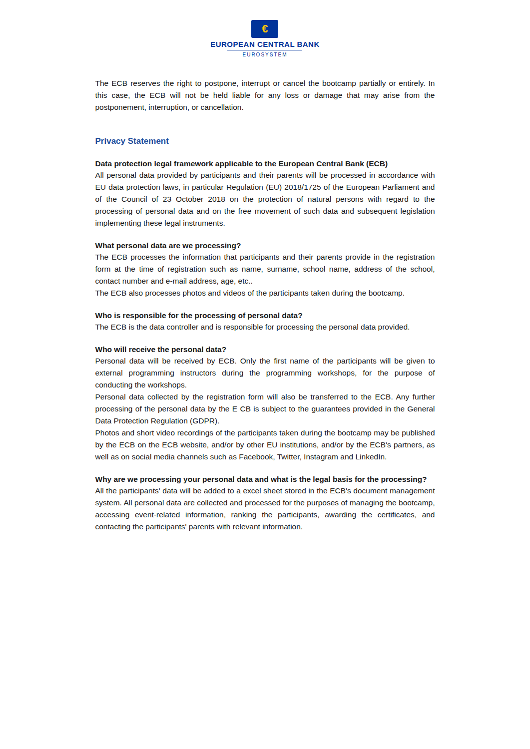€
EUROPEAN CENTRAL BANK
EUROSYSTEM
The ECB reserves the right to postpone, interrupt or cancel the bootcamp partially or entirely. In this case, the ECB will not be held liable for any loss or damage that may arise from the postponement, interruption, or cancellation.
Privacy Statement
Data protection legal framework applicable to the European Central Bank (ECB)
All personal data provided by participants and their parents will be processed in accordance with EU data protection laws, in particular Regulation (EU) 2018/1725 of the European Parliament and of the Council of 23 October 2018 on the protection of natural persons with regard to the processing of personal data and on the free movement of such data and subsequent legislation implementing these legal instruments.
What personal data are we processing?
The ECB processes the information that participants and their parents provide in the registration form at the time of registration such as name, surname, school name, address of the school, contact number and e-mail address, age, etc..
The ECB also processes photos and videos of the participants taken during the bootcamp.
Who is responsible for the processing of personal data?
The ECB is the data controller and is responsible for processing the personal data provided.
Who will receive the personal data?
Personal data will be received by ECB. Only the first name of the participants will be given to external programming instructors during the programming workshops, for the purpose of conducting the workshops.
Personal data collected by the registration form will also be transferred to the ECB. Any further processing of the personal data by the E CB is subject to the guarantees provided in the General Data Protection Regulation (GDPR).
Photos and short video recordings of the participants taken during the bootcamp may be published by the ECB on the ECB website, and/or by other EU institutions, and/or by the ECB's partners, as well as on social media channels such as Facebook, Twitter, Instagram and LinkedIn.
Why are we processing your personal data and what is the legal basis for the processing?
All the participants' data will be added to a excel sheet stored in the ECB's document management system. All personal data are collected and processed for the purposes of managing the bootcamp, accessing event-related information, ranking the participants, awarding the certificates, and contacting the participants' parents with relevant information.